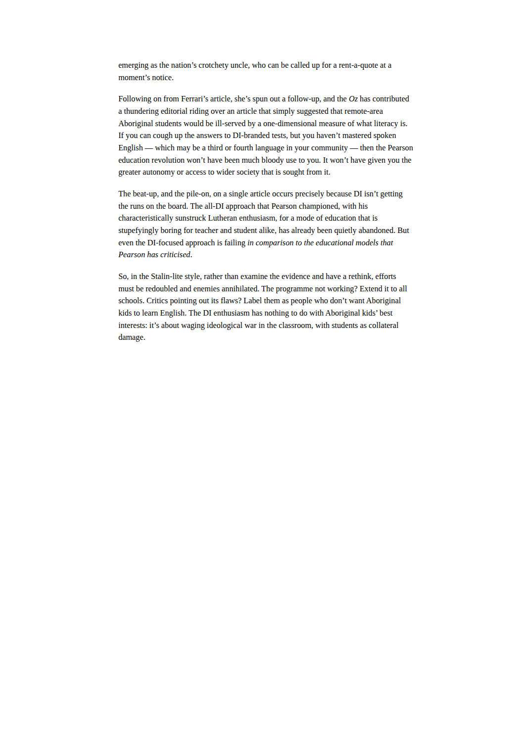emerging as the nation’s crotchety uncle, who can be called up for a rent-a-quote at a moment’s notice.
Following on from Ferrari’s article, she’s spun out a follow-up, and the Oz has contributed a thundering editorial riding over an article that simply suggested that remote-area Aboriginal students would be ill-served by a one-dimensional measure of what literacy is. If you can cough up the answers to DI-branded tests, but you haven’t mastered spoken English — which may be a third or fourth language in your community — then the Pearson education revolution won’t have been much bloody use to you. It won’t have given you the greater autonomy or access to wider society that is sought from it.
The beat-up, and the pile-on, on a single article occurs precisely because DI isn’t getting the runs on the board. The all-DI approach that Pearson championed, with his characteristically sunstruck Lutheran enthusiasm, for a mode of education that is stupefyingly boring for teacher and student alike, has already been quietly abandoned. But even the DI-focused approach is failing in comparison to the educational models that Pearson has criticised.
So, in the Stalin-lite style, rather than examine the evidence and have a rethink, efforts must be redoubled and enemies annihilated. The programme not working? Extend it to all schools. Critics pointing out its flaws? Label them as people who don’t want Aboriginal kids to learn English. The DI enthusiasm has nothing to do with Aboriginal kids’ best interests: it’s about waging ideological war in the classroom, with students as collateral damage.